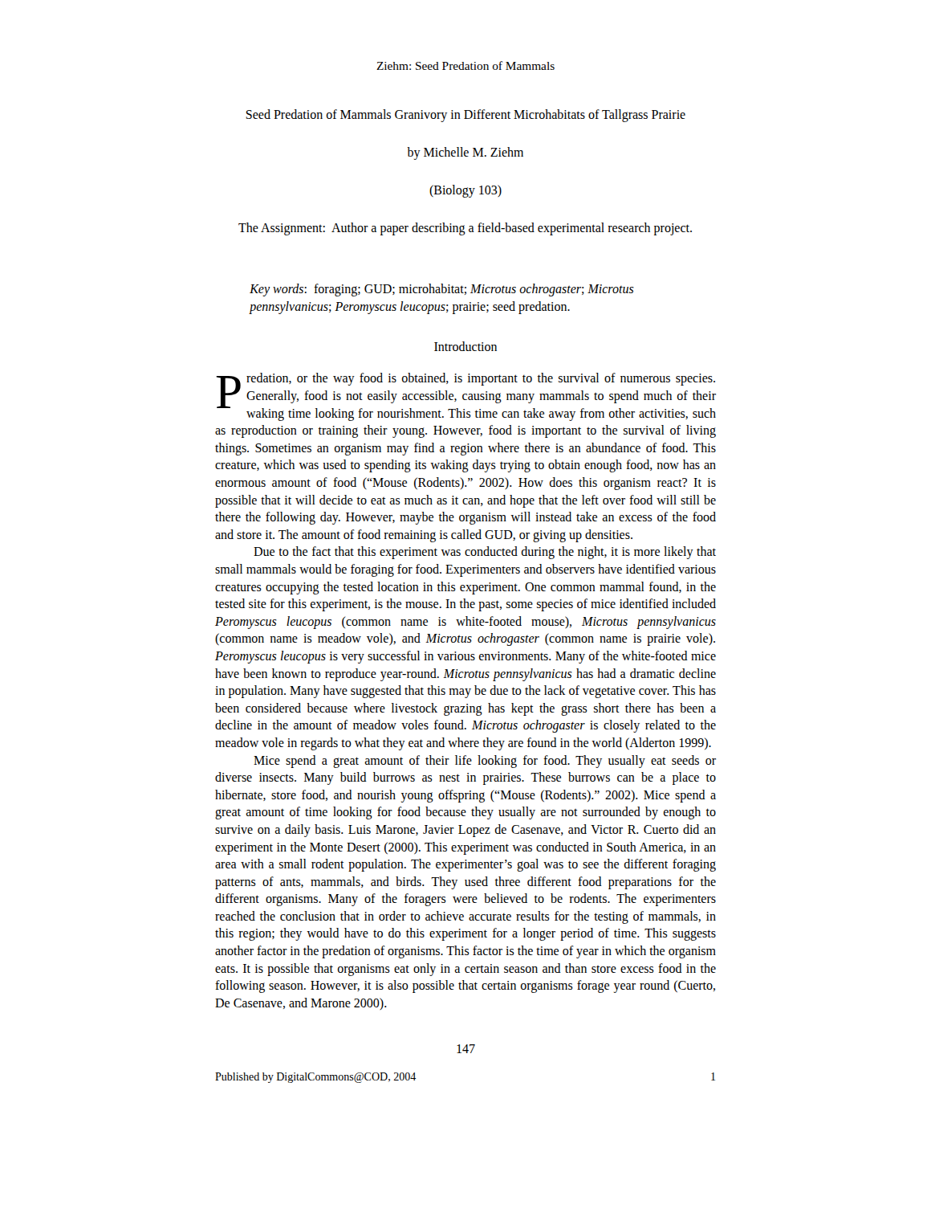Ziehm: Seed Predation of Mammals
Seed Predation of Mammals Granivory in Different Microhabitats of Tallgrass Prairie
by Michelle M. Ziehm
(Biology 103)
The Assignment: Author a paper describing a field-based experimental research project.
Key words: foraging; GUD; microhabitat; Microtus ochrogaster; Microtus pennsylvanicus; Peromyscus leucopus; prairie; seed predation.
Introduction
Predation, or the way food is obtained, is important to the survival of numerous species. Generally, food is not easily accessible, causing many mammals to spend much of their waking time looking for nourishment. This time can take away from other activities, such as reproduction or training their young. However, food is important to the survival of living things. Sometimes an organism may find a region where there is an abundance of food. This creature, which was used to spending its waking days trying to obtain enough food, now has an enormous amount of food (“Mouse (Rodents).” 2002). How does this organism react? It is possible that it will decide to eat as much as it can, and hope that the left over food will still be there the following day. However, maybe the organism will instead take an excess of the food and store it. The amount of food remaining is called GUD, or giving up densities.
Due to the fact that this experiment was conducted during the night, it is more likely that small mammals would be foraging for food. Experimenters and observers have identified various creatures occupying the tested location in this experiment. One common mammal found, in the tested site for this experiment, is the mouse. In the past, some species of mice identified included Peromyscus leucopus (common name is white-footed mouse), Microtus pennsylvanicus (common name is meadow vole), and Microtus ochrogaster (common name is prairie vole). Peromyscus leucopus is very successful in various environments. Many of the white-footed mice have been known to reproduce year-round. Microtus pennsylvanicus has had a dramatic decline in population. Many have suggested that this may be due to the lack of vegetative cover. This has been considered because where livestock grazing has kept the grass short there has been a decline in the amount of meadow voles found. Microtus ochrogaster is closely related to the meadow vole in regards to what they eat and where they are found in the world (Alderton 1999).
Mice spend a great amount of their life looking for food. They usually eat seeds or diverse insects. Many build burrows as nest in prairies. These burrows can be a place to hibernate, store food, and nourish young offspring (“Mouse (Rodents).” 2002). Mice spend a great amount of time looking for food because they usually are not surrounded by enough to survive on a daily basis. Luis Marone, Javier Lopez de Casenave, and Victor R. Cuerto did an experiment in the Monte Desert (2000). This experiment was conducted in South America, in an area with a small rodent population. The experimenter’s goal was to see the different foraging patterns of ants, mammals, and birds. They used three different food preparations for the different organisms. Many of the foragers were believed to be rodents. The experimenters reached the conclusion that in order to achieve accurate results for the testing of mammals, in this region; they would have to do this experiment for a longer period of time. This suggests another factor in the predation of organisms. This factor is the time of year in which the organism eats. It is possible that organisms eat only in a certain season and than store excess food in the following season. However, it is also possible that certain organisms forage year round (Cuerto, De Casenave, and Marone 2000).
147
Published by DigitalCommons@COD, 2004 1